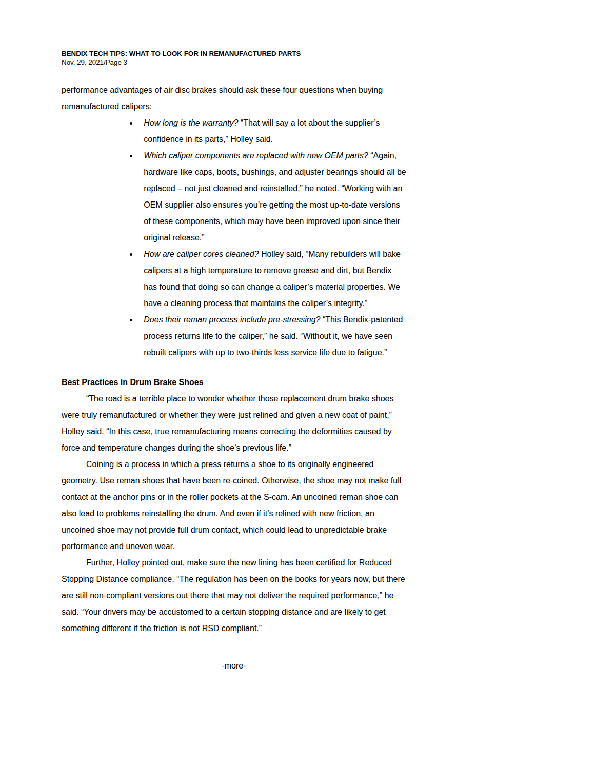Bendix Tech Tips: What to Look for in Remanufactured Parts
Nov. 29, 2021/Page 3
performance advantages of air disc brakes should ask these four questions when buying remanufactured calipers:
How long is the warranty? “That will say a lot about the supplier’s confidence in its parts,” Holley said.
Which caliper components are replaced with new OEM parts? “Again, hardware like caps, boots, bushings, and adjuster bearings should all be replaced – not just cleaned and reinstalled,” he noted. “Working with an OEM supplier also ensures you’re getting the most up-to-date versions of these components, which may have been improved upon since their original release.”
How are caliper cores cleaned? Holley said, “Many rebuilders will bake calipers at a high temperature to remove grease and dirt, but Bendix has found that doing so can change a caliper’s material properties. We have a cleaning process that maintains the caliper’s integrity.”
Does their reman process include pre-stressing? “This Bendix-patented process returns life to the caliper,” he said. “Without it, we have seen rebuilt calipers with up to two-thirds less service life due to fatigue.”
Best Practices in Drum Brake Shoes
“The road is a terrible place to wonder whether those replacement drum brake shoes were truly remanufactured or whether they were just relined and given a new coat of paint,” Holley said. “In this case, true remanufacturing means correcting the deformities caused by force and temperature changes during the shoe’s previous life.”
Coining is a process in which a press returns a shoe to its originally engineered geometry. Use reman shoes that have been re-coined. Otherwise, the shoe may not make full contact at the anchor pins or in the roller pockets at the S-cam. An uncoined reman shoe can also lead to problems reinstalling the drum. And even if it’s relined with new friction, an uncoined shoe may not provide full drum contact, which could lead to unpredictable brake performance and uneven wear.
Further, Holley pointed out, make sure the new lining has been certified for Reduced Stopping Distance compliance. “The regulation has been on the books for years now, but there are still non-compliant versions out there that may not deliver the required performance,” he said. “Your drivers may be accustomed to a certain stopping distance and are likely to get something different if the friction is not RSD compliant.”
-more-